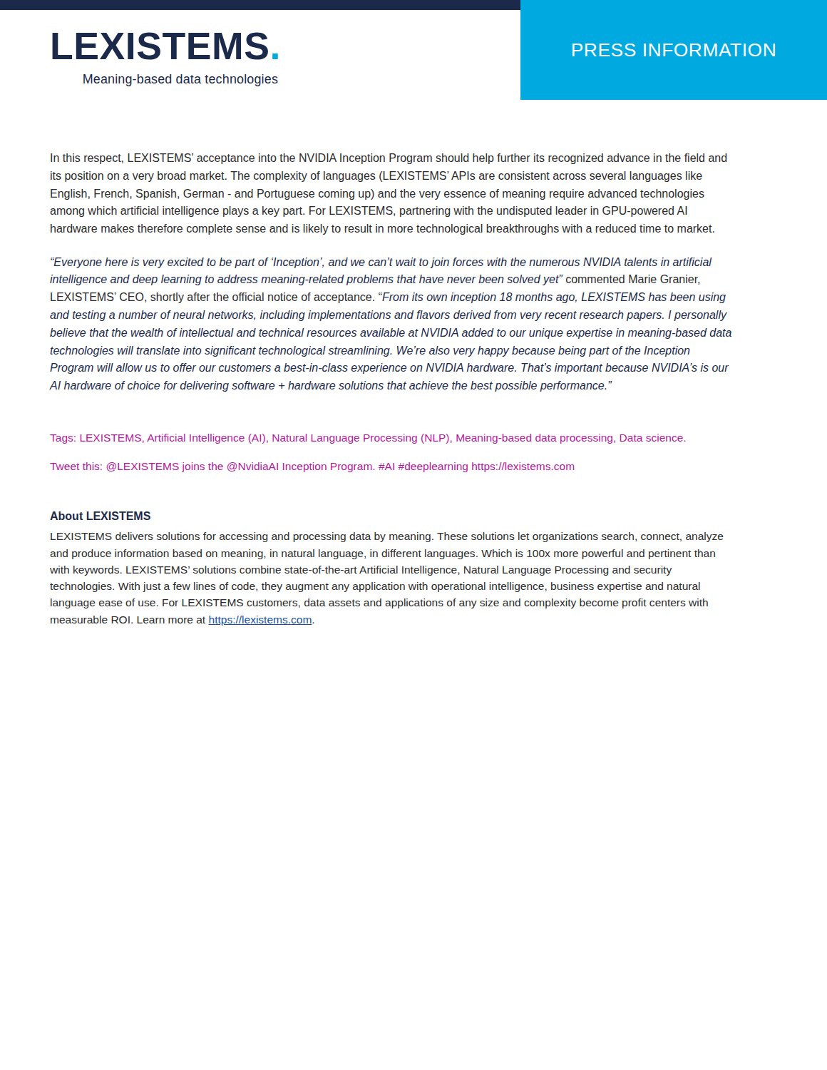PRESS INFORMATION
LEXISTEMS.
Meaning-based data technologies
In this respect, LEXISTEMS’ acceptance into the NVIDIA Inception Program should help further its recognized advance in the field and its position on a very broad market. The complexity of languages (LEXISTEMS’ APIs are consistent across several languages like English, French, Spanish, German - and Portuguese coming up) and the very essence of meaning require advanced technologies among which artificial intelligence plays a key part. For LEXISTEMS, partnering with the undisputed leader in GPU-powered AI hardware makes therefore complete sense and is likely to result in more technological breakthroughs with a reduced time to market.
“Everyone here is very excited to be part of ‘Inception’, and we can’t wait to join forces with the numerous NVIDIA talents in artificial intelligence and deep learning to address meaning-related problems that have never been solved yet” commented Marie Granier, LEXISTEMS’ CEO, shortly after the official notice of acceptance. “From its own inception 18 months ago, LEXISTEMS has been using and testing a number of neural networks, including implementations and flavors derived from very recent research papers. I personally believe that the wealth of intellectual and technical resources available at NVIDIA added to our unique expertise in meaning-based data technologies will translate into significant technological streamlining. We’re also very happy because being part of the Inception Program will allow us to offer our customers a best-in-class experience on NVIDIA hardware. That’s important because NVIDIA’s is our AI hardware of choice for delivering software + hardware solutions that achieve the best possible performance.”
Tags: LEXISTEMS, Artificial Intelligence (AI), Natural Language Processing (NLP), Meaning-based data processing, Data science.
Tweet this: @LEXISTEMS joins the @NvidiaAI Inception Program. #AI #deeplearning https://lexistems.com
About LEXISTEMS
LEXISTEMS delivers solutions for accessing and processing data by meaning. These solutions let organizations search, connect, analyze and produce information based on meaning, in natural language, in different languages. Which is 100x more powerful and pertinent than with keywords. LEXISTEMS’ solutions combine state-of-the-art Artificial Intelligence, Natural Language Processing and security technologies. With just a few lines of code, they augment any application with operational intelligence, business expertise and natural language ease of use. For LEXISTEMS customers, data assets and applications of any size and complexity become profit centers with measurable ROI. Learn more at https://lexistems.com.